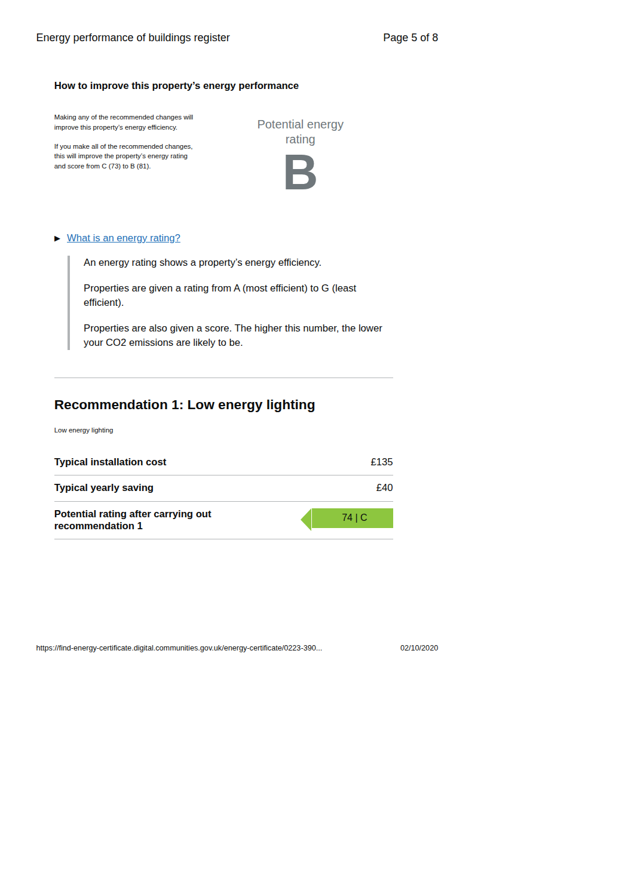Energy performance of buildings register Page 5 of 8
How to improve this property’s energy performance
Making any of the recommended changes will improve this property’s energy efficiency.
If you make all of the recommended changes, this will improve the property’s energy rating and score from C (73) to B (81).
Potential energy
rating
B
▶ What is an energy rating?
An energy rating shows a property’s energy efficiency.
Properties are given a rating from A (most efficient) to G (least efficient).
Properties are also given a score. The higher this number, the lower your CO2 emissions are likely to be.
Recommendation 1: Low energy lighting
Low energy lighting
| Typical installation cost | £135 |
| Typical yearly saving | £40 |
| Potential rating after carrying out recommendation 1 | 74 / C |
https://find-energy-certificate.digital.communities.gov.uk/energy-certificate/0223-390... 02/10/2020